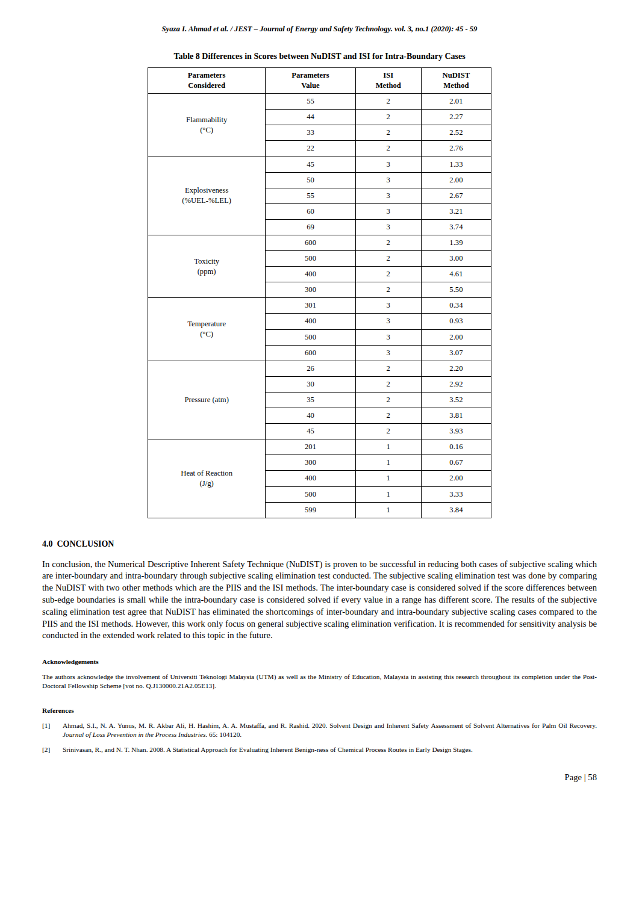Syaza I. Ahmad et al. / JEST – Journal of Energy and Safety Technology. vol. 3, no.1 (2020): 45 - 59
Table 8 Differences in Scores between NuDIST and ISI for Intra-Boundary Cases
| Parameters Considered | Parameters Value | ISI Method | NuDIST Method |
| --- | --- | --- | --- |
| Flammability (°C) | 55 | 2 | 2.01 |
| 44 | 2 | 2.27 |
| 33 | 2 | 2.52 |
| 22 | 2 | 2.76 |
| Explosiveness (%UEL-%LEL) | 45 | 3 | 1.33 |
| 50 | 3 | 2.00 |
| 55 | 3 | 2.67 |
| 60 | 3 | 3.21 |
| 69 | 3 | 3.74 |
| Toxicity (ppm) | 600 | 2 | 1.39 |
| 500 | 2 | 3.00 |
| 400 | 2 | 4.61 |
| 300 | 2 | 5.50 |
| Temperature (°C) | 301 | 3 | 0.34 |
| 400 | 3 | 0.93 |
| 500 | 3 | 2.00 |
| 600 | 3 | 3.07 |
| Pressure (atm) | 26 | 2 | 2.20 |
| 30 | 2 | 2.92 |
| 35 | 2 | 3.52 |
| 40 | 2 | 3.81 |
| 45 | 2 | 3.93 |
| Heat of Reaction (J/g) | 201 | 1 | 0.16 |
| 300 | 1 | 0.67 |
| 400 | 1 | 2.00 |
| 500 | 1 | 3.33 |
| 599 | 1 | 3.84 |
4.0 CONCLUSION
In conclusion, the Numerical Descriptive Inherent Safety Technique (NuDIST) is proven to be successful in reducing both cases of subjective scaling which are inter-boundary and intra-boundary through subjective scaling elimination test conducted. The subjective scaling elimination test was done by comparing the NuDIST with two other methods which are the PIIS and the ISI methods. The inter-boundary case is considered solved if the score differences between sub-edge boundaries is small while the intra-boundary case is considered solved if every value in a range has different score. The results of the subjective scaling elimination test agree that NuDIST has eliminated the shortcomings of inter-boundary and intra-boundary subjective scaling cases compared to the PIIS and the ISI methods. However, this work only focus on general subjective scaling elimination verification. It is recommended for sensitivity analysis be conducted in the extended work related to this topic in the future.
Acknowledgements
The authors acknowledge the involvement of Universiti Teknologi Malaysia (UTM) as well as the Ministry of Education, Malaysia in assisting this research throughout its completion under the Post-Doctoral Fellowship Scheme [vot no. Q.J130000.21A2.05E13].
References
[1]
Ahmad, S.I., N. A. Yunus, M. R. Akbar Ali, H. Hashim, A. A. Mustaffa, and R. Rashid. 2020. Solvent Design and Inherent Safety Assessment of Solvent Alternatives for Palm Oil Recovery. Journal of Loss Prevention in the Process Industries. 65: 104120.
[2]
Srinivasan, R., and N. T. Nhan. 2008. A Statistical Approach for Evaluating Inherent Benign-ness of Chemical Process Routes in Early Design Stages.
Page | 58